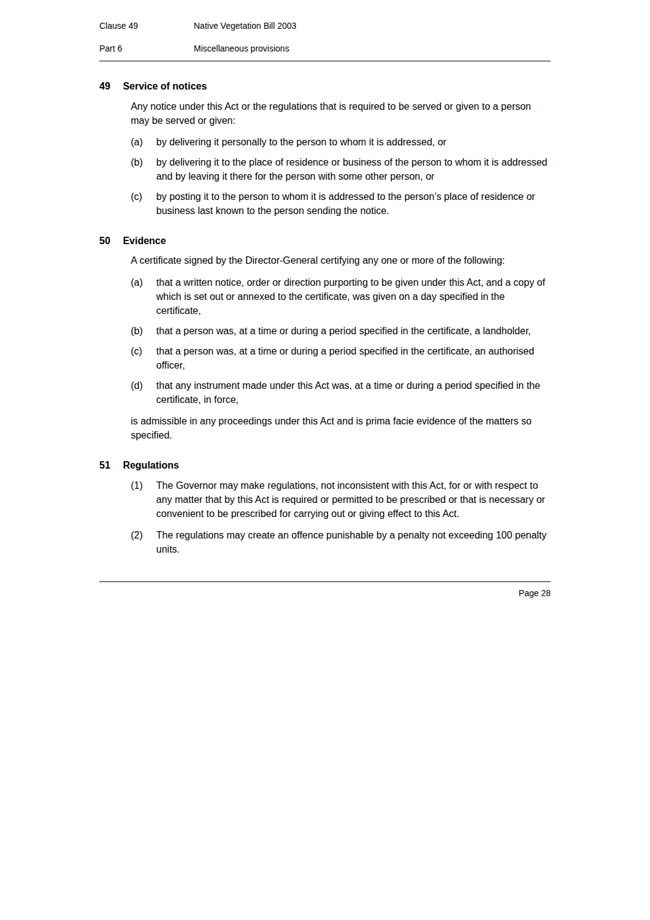Clause 49 Native Vegetation Bill 2003
Part 6 Miscellaneous provisions
49 Service of notices
Any notice under this Act or the regulations that is required to be served or given to a person may be served or given:
(a) by delivering it personally to the person to whom it is addressed, or
(b) by delivering it to the place of residence or business of the person to whom it is addressed and by leaving it there for the person with some other person, or
(c) by posting it to the person to whom it is addressed to the person’s place of residence or business last known to the person sending the notice.
50 Evidence
A certificate signed by the Director-General certifying any one or more of the following:
(a) that a written notice, order or direction purporting to be given under this Act, and a copy of which is set out or annexed to the certificate, was given on a day specified in the certificate,
(b) that a person was, at a time or during a period specified in the certificate, a landholder,
(c) that a person was, at a time or during a period specified in the certificate, an authorised officer,
(d) that any instrument made under this Act was, at a time or during a period specified in the certificate, in force,
is admissible in any proceedings under this Act and is prima facie evidence of the matters so specified.
51 Regulations
(1) The Governor may make regulations, not inconsistent with this Act, for or with respect to any matter that by this Act is required or permitted to be prescribed or that is necessary or convenient to be prescribed for carrying out or giving effect to this Act.
(2) The regulations may create an offence punishable by a penalty not exceeding 100 penalty units.
Page 28